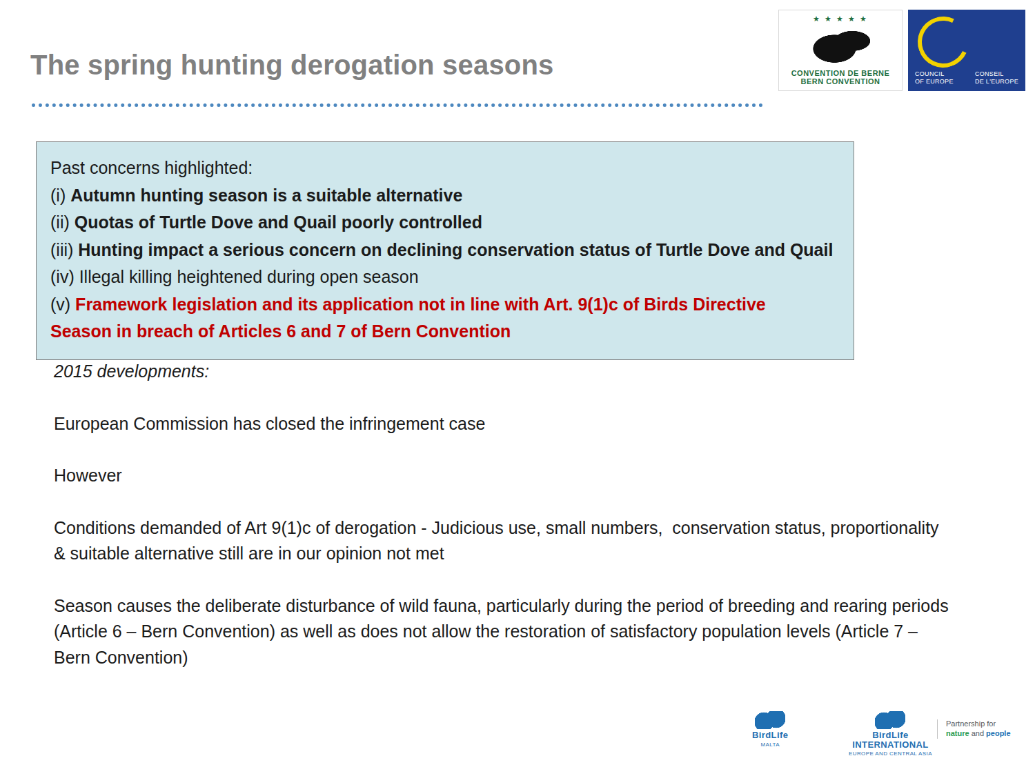The spring hunting derogation seasons
★ ★ ★ ★ ★
CONVENTION DE BERNE
BERN CONVENTION
COUNCIL
OF EUROPE CONSEIL
DE L'EUROPE
Past concerns highlighted:
(i) Autumn hunting season is a suitable alternative
(ii) Quotas of Turtle Dove and Quail poorly controlled
(iii) Hunting impact a serious concern on declining conservation status of Turtle Dove and Quail
(iv) Illegal killing heightened during open season
(v) Framework legislation and its application not in line with Art. 9(1)c of Birds Directive
Season in breach of Articles 6 and 7 of Bern Convention
2015 developments:
European Commission has closed the infringement case
However
Conditions demanded of Art 9(1)c of derogation - Judicious use, small numbers, conservation status, proportionality & suitable alternative still are in our opinion not met
Season causes the deliberate disturbance of wild fauna, particularly during the period of breeding and rearing periods (Article 6 – Bern Convention) as well as does not allow the restoration of satisfactory population levels (Article 7 – Bern Convention)
BirdLife
MALTA
BirdLife
INTERNATIONAL
EUROPE AND CENTRAL ASIA
Partnership for
nature and people